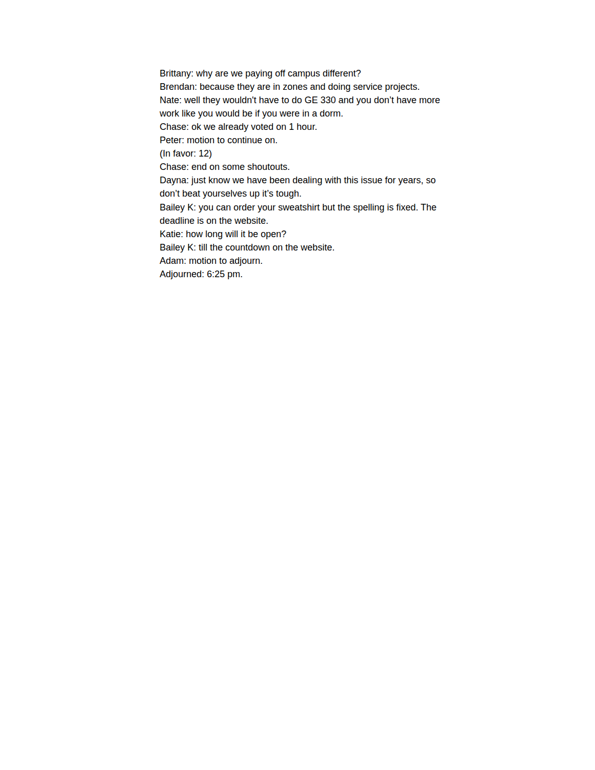Brittany: why are we paying off campus different?
Brendan: because they are in zones and doing service projects.
Nate: well they wouldn't have to do GE 330 and you don’t have more work like you would be if you were in a dorm.
Chase: ok we already voted on 1 hour.
Peter: motion to continue on.
(In favor: 12)
Chase: end on some shoutouts.
Dayna: just know we have been dealing with this issue for years, so don’t beat yourselves up it’s tough.
Bailey K: you can order your sweatshirt but the spelling is fixed. The deadline is on the website.
Katie: how long will it be open?
Bailey K: till the countdown on the website.
Adam: motion to adjourn.
Adjourned: 6:25 pm.